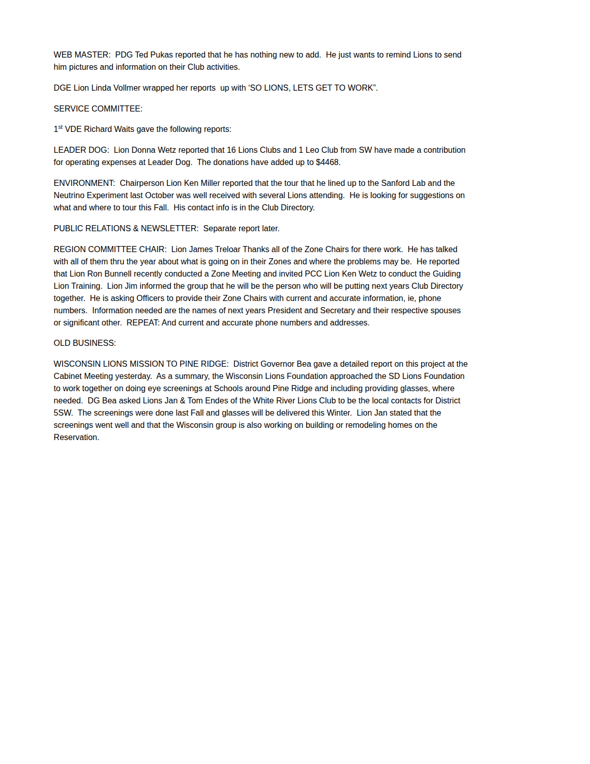WEB MASTER: PDG Ted Pukas reported that he has nothing new to add. He just wants to remind Lions to send him pictures and information on their Club activities.
DGE Lion Linda Vollmer wrapped her reports up with ‘SO LIONS, LETS GET TO WORK”.
SERVICE COMMITTEE:
1st VDE Richard Waits gave the following reports:
LEADER DOG: Lion Donna Wetz reported that 16 Lions Clubs and 1 Leo Club from SW have made a contribution for operating expenses at Leader Dog. The donations have added up to $4468.
ENVIRONMENT: Chairperson Lion Ken Miller reported that the tour that he lined up to the Sanford Lab and the Neutrino Experiment last October was well received with several Lions attending. He is looking for suggestions on what and where to tour this Fall. His contact info is in the Club Directory.
PUBLIC RELATIONS & NEWSLETTER: Separate report later.
REGION COMMITTEE CHAIR: Lion James Treloar Thanks all of the Zone Chairs for there work. He has talked with all of them thru the year about what is going on in their Zones and where the problems may be. He reported that Lion Ron Bunnell recently conducted a Zone Meeting and invited PCC Lion Ken Wetz to conduct the Guiding Lion Training. Lion Jim informed the group that he will be the person who will be putting next years Club Directory together. He is asking Officers to provide their Zone Chairs with current and accurate information, ie, phone numbers. Information needed are the names of next years President and Secretary and their respective spouses or significant other. REPEAT: And current and accurate phone numbers and addresses.
OLD BUSINESS:
WISCONSIN LIONS MISSION TO PINE RIDGE: District Governor Bea gave a detailed report on this project at the Cabinet Meeting yesterday. As a summary, the Wisconsin Lions Foundation approached the SD Lions Foundation to work together on doing eye screenings at Schools around Pine Ridge and including providing glasses, where needed. DG Bea asked Lions Jan & Tom Endes of the White River Lions Club to be the local contacts for District 5SW. The screenings were done last Fall and glasses will be delivered this Winter. Lion Jan stated that the screenings went well and that the Wisconsin group is also working on building or remodeling homes on the Reservation.